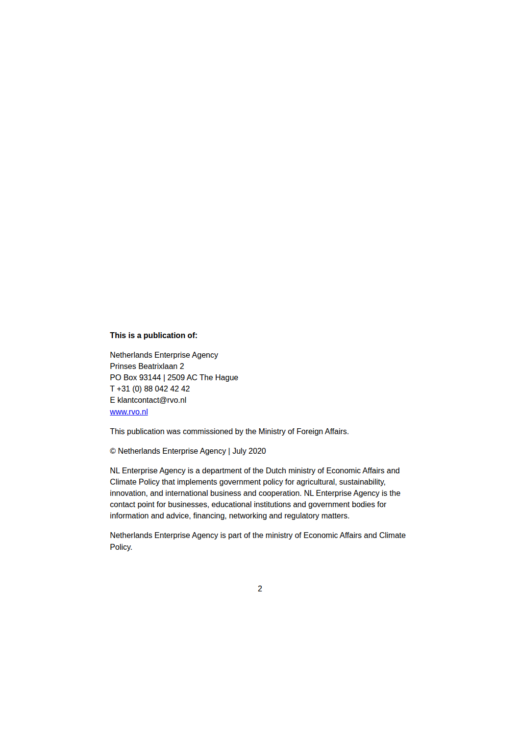This is a publication of:
Netherlands Enterprise Agency
Prinses Beatrixlaan 2
PO Box 93144 | 2509 AC The Hague
T +31 (0) 88 042 42 42
E klantcontact@rvo.nl
www.rvo.nl
This publication was commissioned by the Ministry of Foreign Affairs.
© Netherlands Enterprise Agency | July 2020
NL Enterprise Agency is a department of the Dutch ministry of Economic Affairs and Climate Policy that implements government policy for agricultural, sustainability, innovation, and international business and cooperation. NL Enterprise Agency is the contact point for businesses, educational institutions and government bodies for information and advice, financing, networking and regulatory matters.
Netherlands Enterprise Agency is part of the ministry of Economic Affairs and Climate Policy.
2